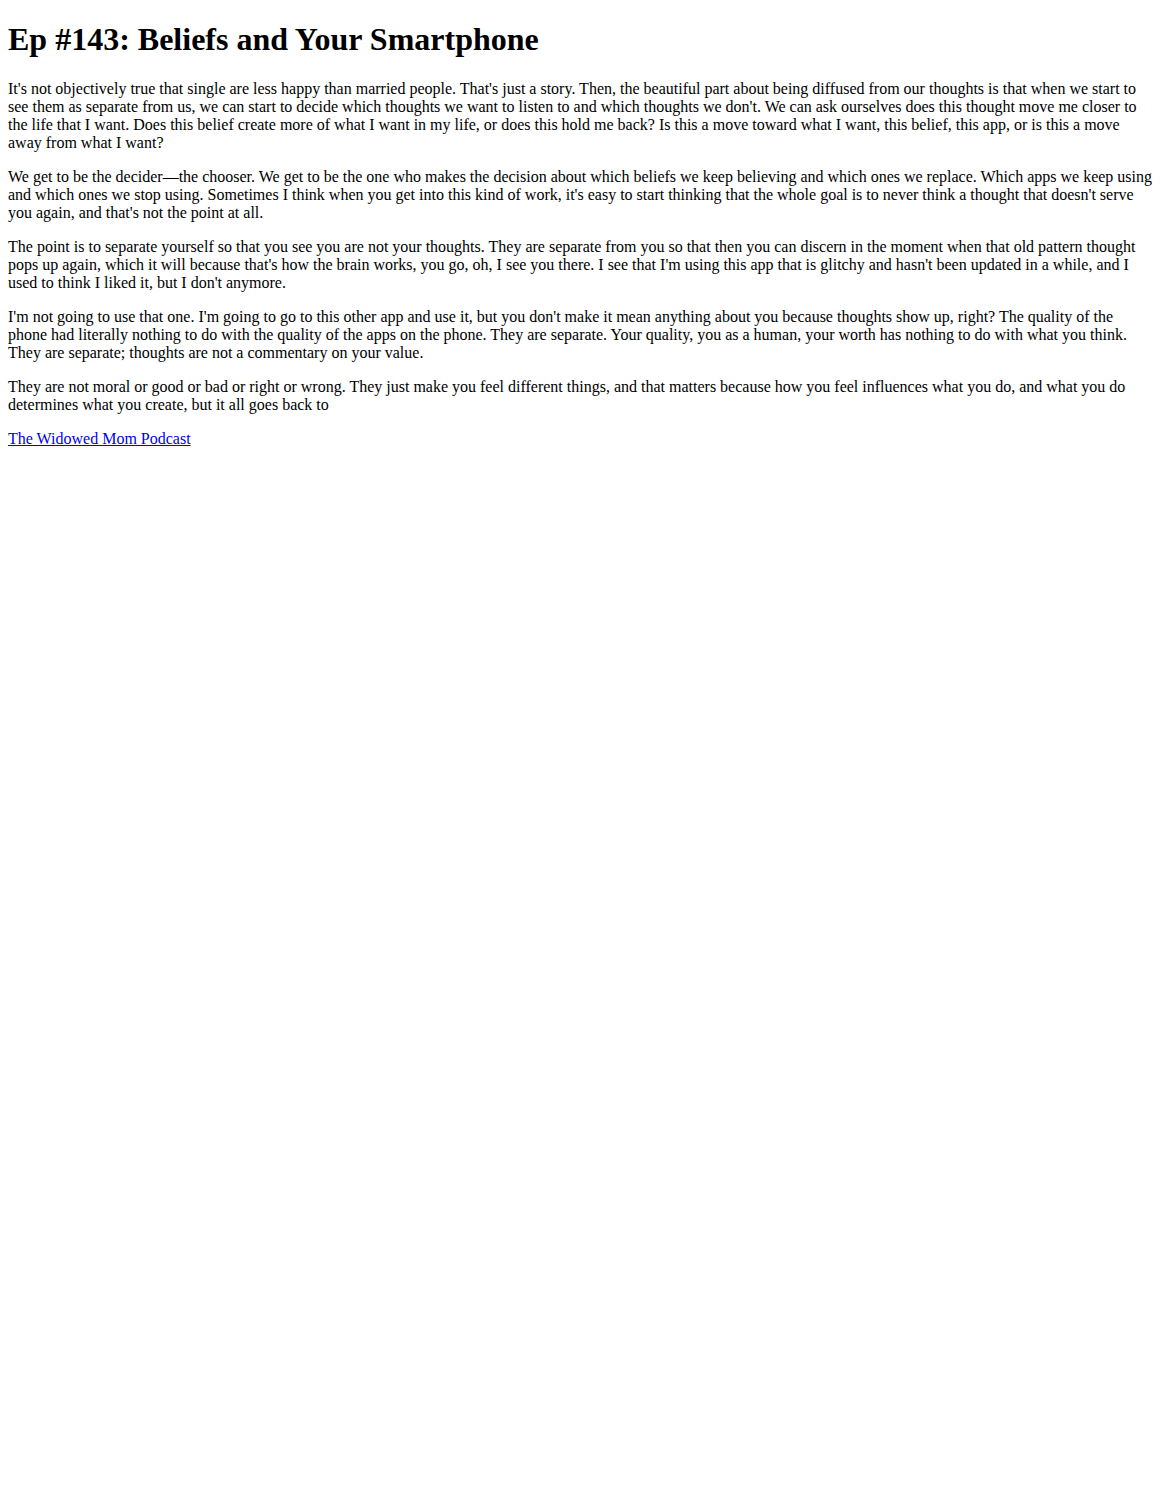Ep #143: Beliefs and Your Smartphone
It's not objectively true that single are less happy than married people. That's just a story. Then, the beautiful part about being diffused from our thoughts is that when we start to see them as separate from us, we can start to decide which thoughts we want to listen to and which thoughts we don't. We can ask ourselves does this thought move me closer to the life that I want. Does this belief create more of what I want in my life, or does this hold me back? Is this a move toward what I want, this belief, this app, or is this a move away from what I want?
We get to be the decider—the chooser. We get to be the one who makes the decision about which beliefs we keep believing and which ones we replace. Which apps we keep using and which ones we stop using. Sometimes I think when you get into this kind of work, it's easy to start thinking that the whole goal is to never think a thought that doesn't serve you again, and that's not the point at all.
The point is to separate yourself so that you see you are not your thoughts. They are separate from you so that then you can discern in the moment when that old pattern thought pops up again, which it will because that's how the brain works, you go, oh, I see you there. I see that I'm using this app that is glitchy and hasn't been updated in a while, and I used to think I liked it, but I don't anymore.
I'm not going to use that one. I'm going to go to this other app and use it, but you don't make it mean anything about you because thoughts show up, right? The quality of the phone had literally nothing to do with the quality of the apps on the phone. They are separate. Your quality, you as a human, your worth has nothing to do with what you think. They are separate; thoughts are not a commentary on your value.
They are not moral or good or bad or right or wrong. They just make you feel different things, and that matters because how you feel influences what you do, and what you do determines what you create, but it all goes back to
The Widowed Mom Podcast